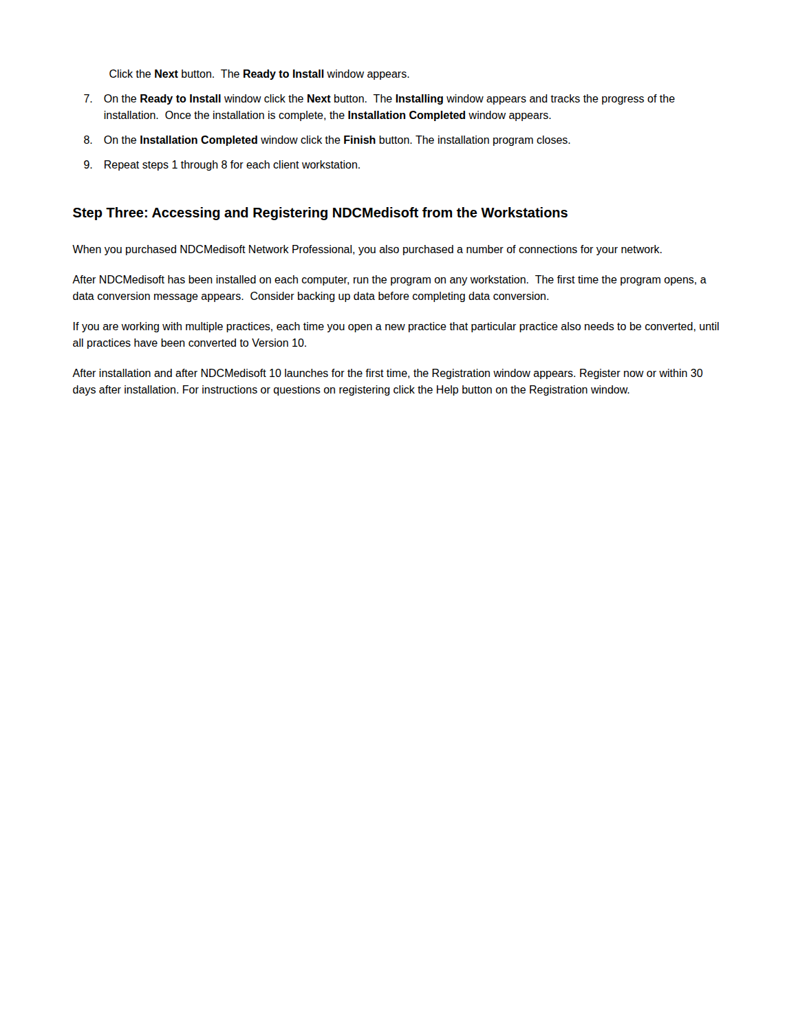Click the Next button. The Ready to Install window appears.
On the Ready to Install window click the Next button. The Installing window appears and tracks the progress of the installation. Once the installation is complete, the Installation Completed window appears.
On the Installation Completed window click the Finish button. The installation program closes.
Repeat steps 1 through 8 for each client workstation.
Step Three: Accessing and Registering NDCMedisoft from the Workstations
When you purchased NDCMedisoft Network Professional, you also purchased a number of connections for your network.
After NDCMedisoft has been installed on each computer, run the program on any workstation. The first time the program opens, a data conversion message appears. Consider backing up data before completing data conversion.
If you are working with multiple practices, each time you open a new practice that particular practice also needs to be converted, until all practices have been converted to Version 10.
After installation and after NDCMedisoft 10 launches for the first time, the Registration window appears. Register now or within 30 days after installation. For instructions or questions on registering click the Help button on the Registration window.